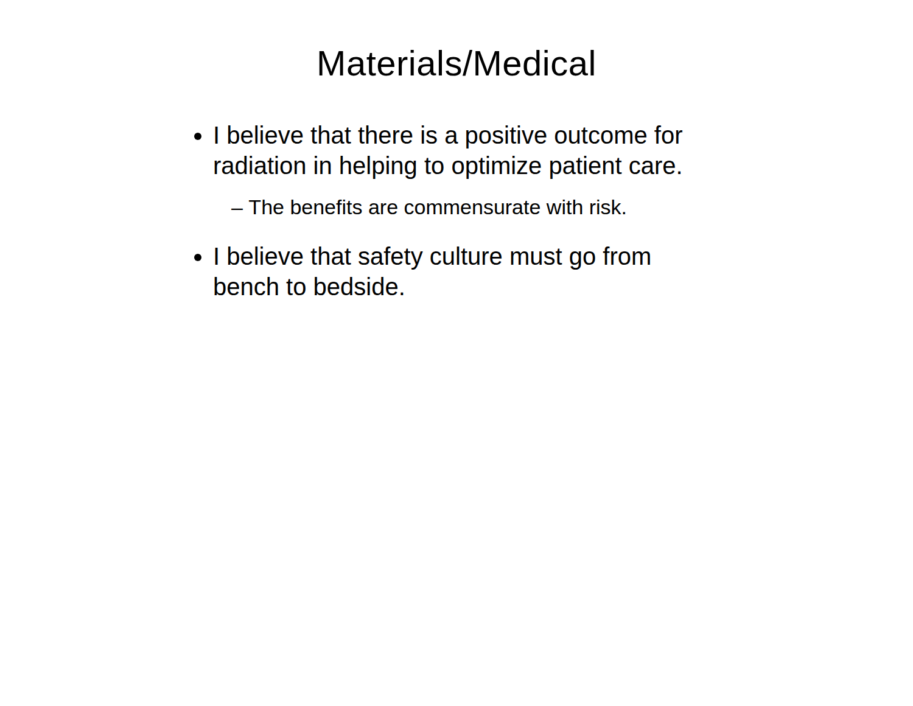Materials/Medical
I believe that there is a positive outcome for radiation in helping to optimize patient care.
The benefits are commensurate with risk.
I believe that safety culture must go from bench to bedside.